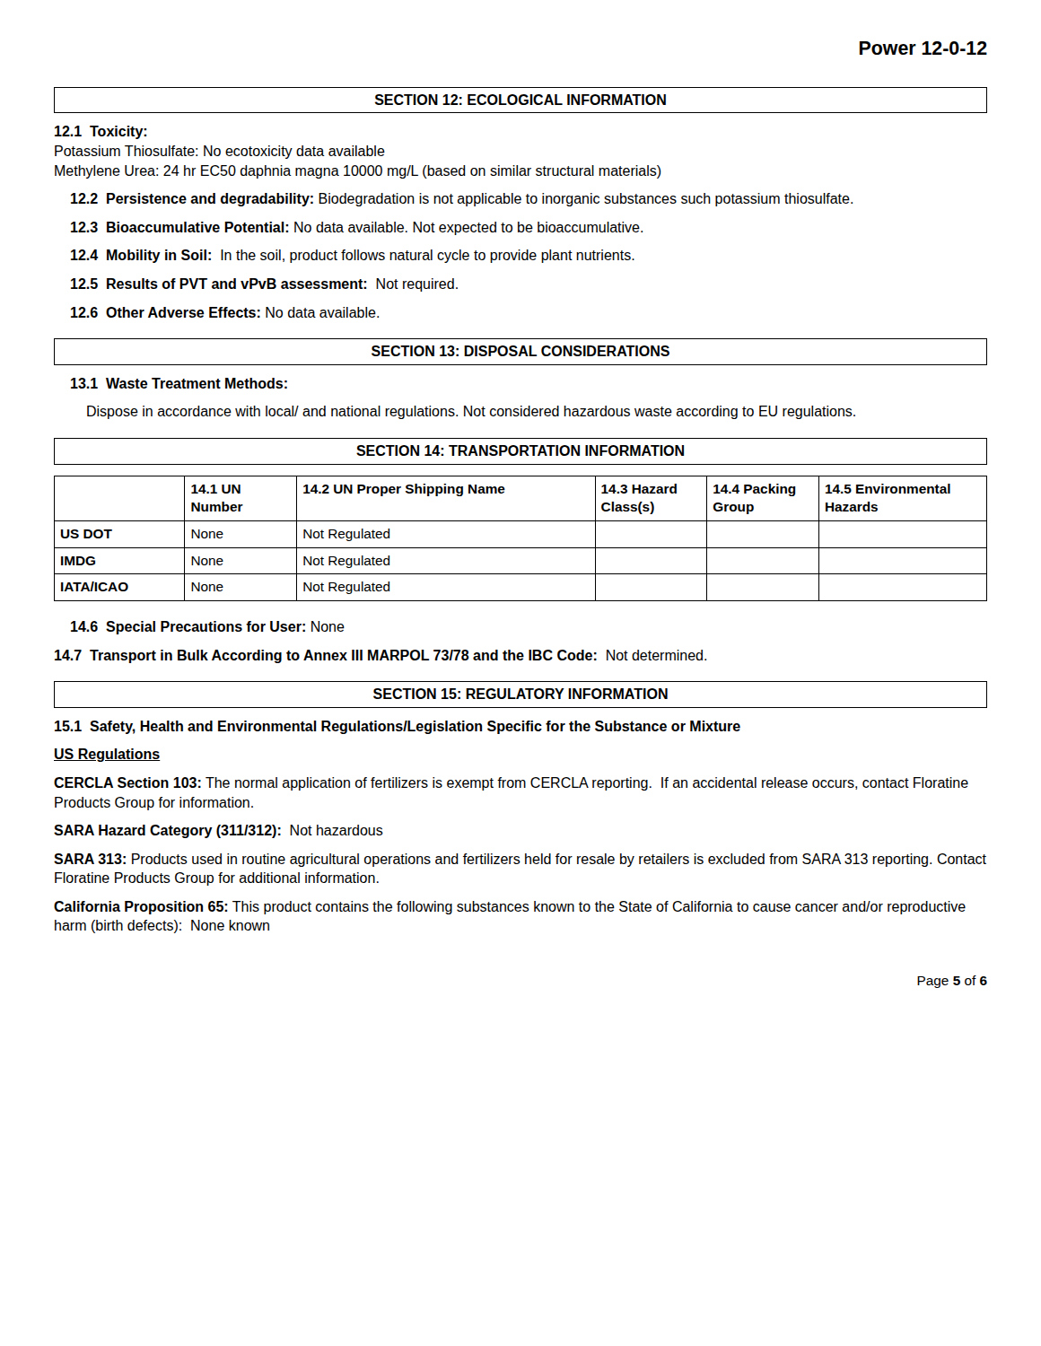Power 12-0-12
SECTION 12: ECOLOGICAL INFORMATION
12.1 Toxicity:
Potassium Thiosulfate: No ecotoxicity data available
Methylene Urea: 24 hr EC50 daphnia magna 10000 mg/L (based on similar structural materials)
12.2 Persistence and degradability: Biodegradation is not applicable to inorganic substances such potassium thiosulfate.
12.3 Bioaccumulative Potential: No data available. Not expected to be bioaccumulative.
12.4 Mobility in Soil: In the soil, product follows natural cycle to provide plant nutrients.
12.5 Results of PVT and vPvB assessment: Not required.
12.6 Other Adverse Effects: No data available.
SECTION 13: DISPOSAL CONSIDERATIONS
13.1 Waste Treatment Methods:
Dispose in accordance with local/ and national regulations. Not considered hazardous waste according to EU regulations.
SECTION 14: TRANSPORTATION INFORMATION
| | 14.1 UN Number | 14.2 UN Proper Shipping Name | 14.3 Hazard Class(s) | 14.4 Packing Group | 14.5 Environmental Hazards |
| --- | --- | --- | --- | --- | --- |
| US DOT | None | Not Regulated | | | |
| IMDG | None | Not Regulated | | | |
| IATA/ICAO | None | Not Regulated | | | |
14.6 Special Precautions for User: None
14.7 Transport in Bulk According to Annex III MARPOL 73/78 and the IBC Code: Not determined.
SECTION 15: REGULATORY INFORMATION
15.1 Safety, Health and Environmental Regulations/Legislation Specific for the Substance or Mixture
US Regulations
CERCLA Section 103: The normal application of fertilizers is exempt from CERCLA reporting. If an accidental release occurs, contact Floratine Products Group for information.
SARA Hazard Category (311/312): Not hazardous
SARA 313: Products used in routine agricultural operations and fertilizers held for resale by retailers is excluded from SARA 313 reporting. Contact Floratine Products Group for additional information.
California Proposition 65: This product contains the following substances known to the State of California to cause cancer and/or reproductive harm (birth defects): None known
Page 5 of 6